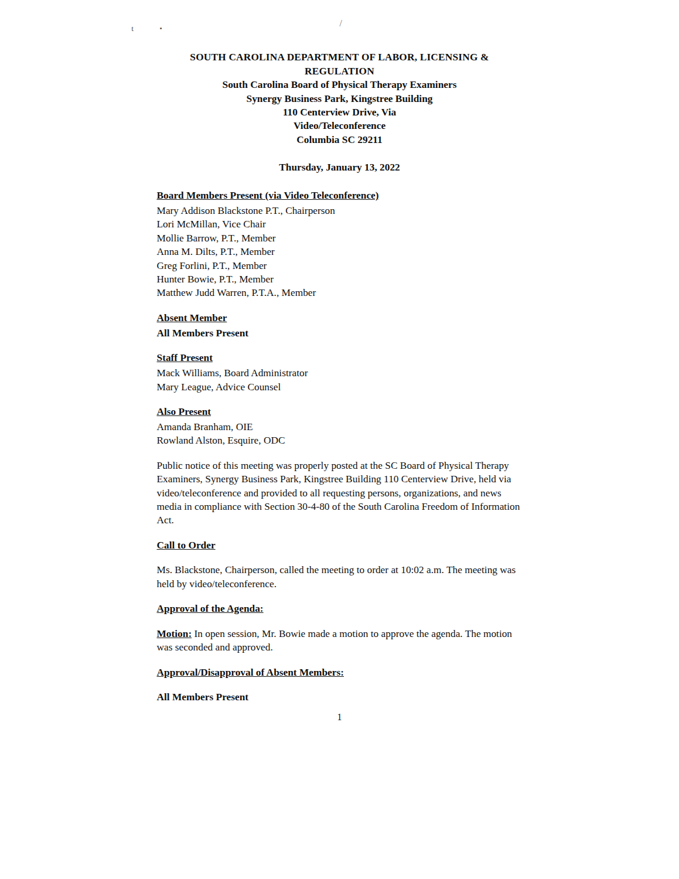t • /
SOUTH CAROLINA DEPARTMENT OF LABOR, LICENSING & REGULATION
South Carolina Board of Physical Therapy Examiners
Synergy Business Park, Kingstree Building
110 Centerview Drive, Via
Video/Teleconference
Columbia SC 29211
Thursday, January 13, 2022
Board Members Present (via Video Teleconference)
Mary Addison Blackstone P.T., Chairperson
Lori McMillan, Vice Chair
Mollie Barrow, P.T., Member
Anna M. Dilts, P.T., Member
Greg Forlini, P.T., Member
Hunter Bowie, P.T., Member
Matthew Judd Warren, P.T.A., Member
Absent Member
All Members Present
Staff Present
Mack Williams, Board Administrator
Mary League, Advice Counsel
Also Present
Amanda Branham, OIE
Rowland Alston, Esquire, ODC
Public notice of this meeting was properly posted at the SC Board of Physical Therapy Examiners, Synergy Business Park, Kingstree Building 110 Centerview Drive, held via video/teleconference and provided to all requesting persons, organizations, and news media in compliance with Section 30-4-80 of the South Carolina Freedom of Information Act.
Call to Order
Ms. Blackstone, Chairperson, called the meeting to order at 10:02 a.m. The meeting was held by video/teleconference.
Approval of the Agenda:
Motion: In open session, Mr. Bowie made a motion to approve the agenda. The motion was seconded and approved.
Approval/Disapproval of Absent Members:
All Members Present
1